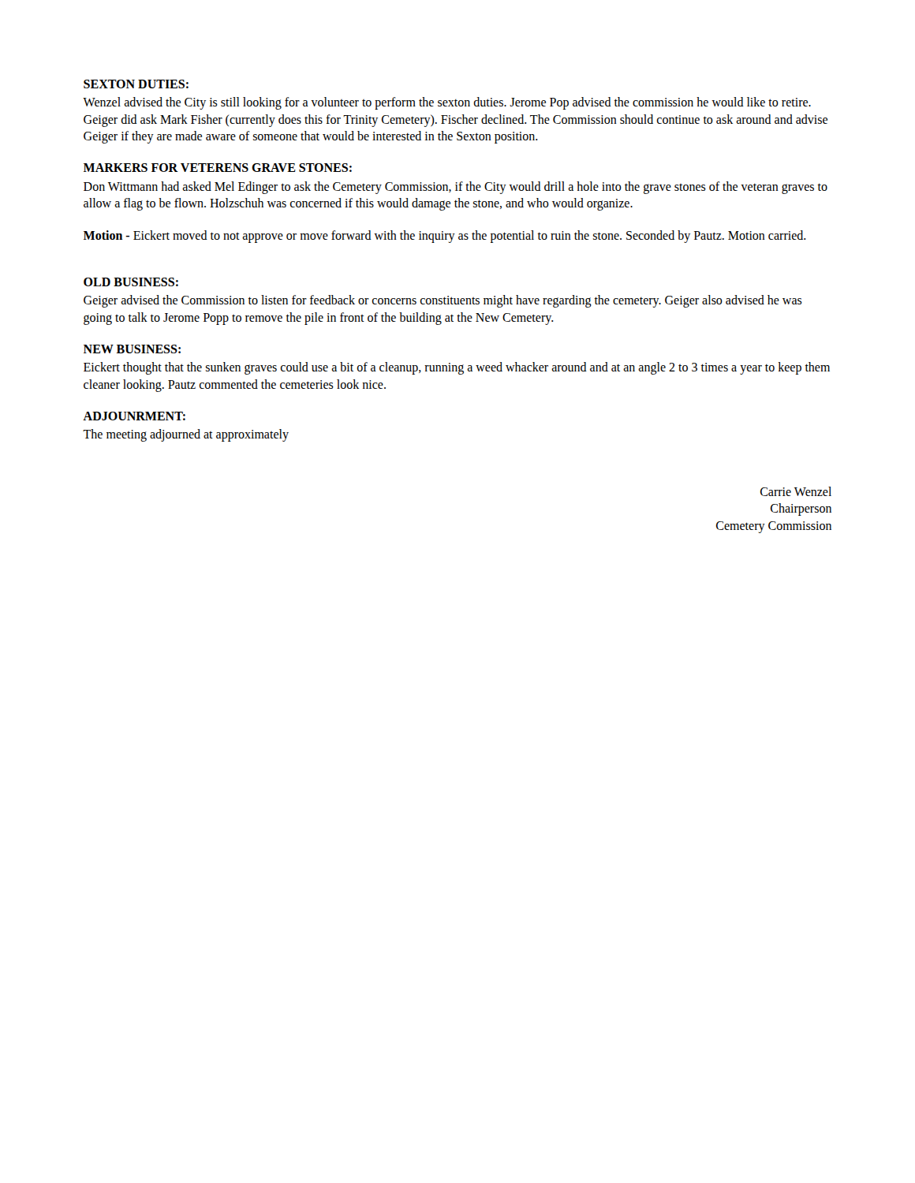Sexton Duties:
Wenzel advised the City is still looking for a volunteer to perform the sexton duties. Jerome Pop advised the commission he would like to retire. Geiger did ask Mark Fisher (currently does this for Trinity Cemetery). Fischer declined. The Commission should continue to ask around and advise Geiger if they are made aware of someone that would be interested in the Sexton position.
Markers for Veterens Grave Stones:
Don Wittmann had asked Mel Edinger to ask the Cemetery Commission, if the City would drill a hole into the grave stones of the veteran graves to allow a flag to be flown. Holzschuh was concerned if this would damage the stone, and who would organize.
Motion - Eickert moved to not approve or move forward with the inquiry as the potential to ruin the stone. Seconded by Pautz. Motion carried.
Old Business:
Geiger advised the Commission to listen for feedback or concerns constituents might have regarding the cemetery. Geiger also advised he was going to talk to Jerome Popp to remove the pile in front of the building at the New Cemetery.
New Business:
Eickert thought that the sunken graves could use a bit of a cleanup, running a weed whacker around and at an angle 2 to 3 times a year to keep them cleaner looking. Pautz commented the cemeteries look nice.
Adjounrment:
The meeting adjourned at approximately
Carrie Wenzel
Chairperson
Cemetery Commission